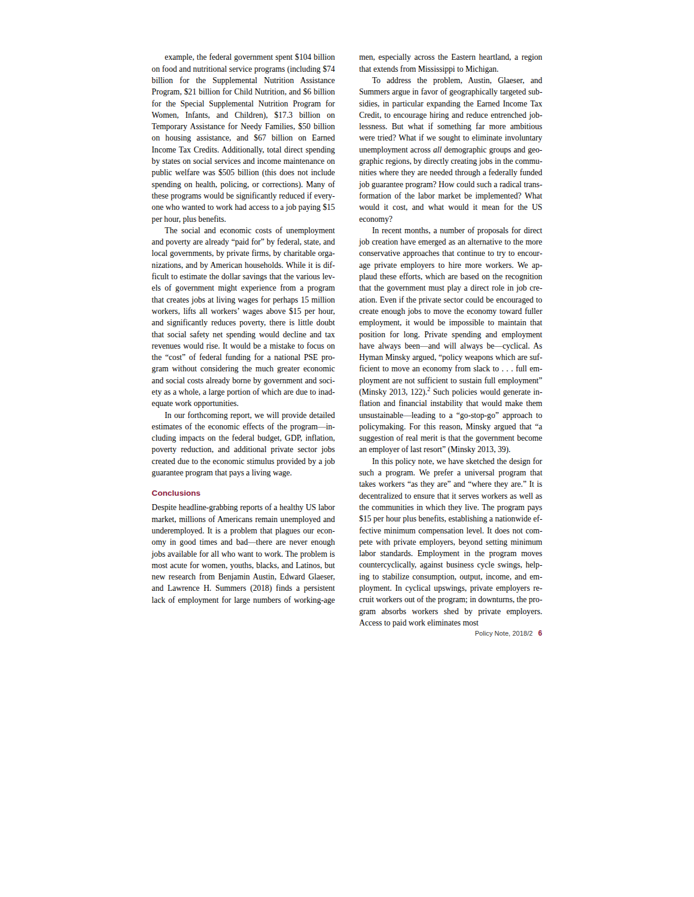example, the federal government spent $104 billion on food and nutritional service programs (including $74 billion for the Supplemental Nutrition Assistance Program, $21 billion for Child Nutrition, and $6 billion for the Special Supplemental Nutrition Program for Women, Infants, and Children), $17.3 billion on Temporary Assistance for Needy Families, $50 billion on housing assistance, and $67 billion on Earned Income Tax Credits. Additionally, total direct spending by states on social services and income maintenance on public welfare was $505 billion (this does not include spending on health, policing, or corrections). Many of these programs would be significantly reduced if everyone who wanted to work had access to a job paying $15 per hour, plus benefits.
The social and economic costs of unemployment and poverty are already “paid for” by federal, state, and local governments, by private firms, by charitable organizations, and by American households. While it is difficult to estimate the dollar savings that the various levels of government might experience from a program that creates jobs at living wages for perhaps 15 million workers, lifts all workers’ wages above $15 per hour, and significantly reduces poverty, there is little doubt that social safety net spending would decline and tax revenues would rise. It would be a mistake to focus on the “cost” of federal funding for a national PSE program without considering the much greater economic and social costs already borne by government and society as a whole, a large portion of which are due to inadequate work opportunities.
In our forthcoming report, we will provide detailed estimates of the economic effects of the program—including impacts on the federal budget, GDP, inflation, poverty reduction, and additional private sector jobs created due to the economic stimulus provided by a job guarantee program that pays a living wage.
Conclusions
Despite headline-grabbing reports of a healthy US labor market, millions of Americans remain unemployed and underemployed. It is a problem that plagues our economy in good times and bad—there are never enough jobs available for all who want to work. The problem is most acute for women, youths, blacks, and Latinos, but new research from Benjamin Austin, Edward Glaeser, and Lawrence H. Summers (2018) finds a persistent lack of employment for large numbers of working-age men, especially across the Eastern heartland, a region that extends from Mississippi to Michigan.
To address the problem, Austin, Glaeser, and Summers argue in favor of geographically targeted subsidies, in particular expanding the Earned Income Tax Credit, to encourage hiring and reduce entrenched joblessness. But what if something far more ambitious were tried? What if we sought to eliminate involuntary unemployment across all demographic groups and geographic regions, by directly creating jobs in the communities where they are needed through a federally funded job guarantee program? How could such a radical transformation of the labor market be implemented? What would it cost, and what would it mean for the US economy?
In recent months, a number of proposals for direct job creation have emerged as an alternative to the more conservative approaches that continue to try to encourage private employers to hire more workers. We applaud these efforts, which are based on the recognition that the government must play a direct role in job creation. Even if the private sector could be encouraged to create enough jobs to move the economy toward fuller employment, it would be impossible to maintain that position for long. Private spending and employment have always been—and will always be—cyclical. As Hyman Minsky argued, “policy weapons which are sufficient to move an economy from slack to . . . full employment are not sufficient to sustain full employment” (Minsky 2013, 122).2 Such policies would generate inflation and financial instability that would make them unsustainable—leading to a “go-stop-go” approach to policymaking. For this reason, Minsky argued that “a suggestion of real merit is that the government become an employer of last resort” (Minsky 2013, 39).
In this policy note, we have sketched the design for such a program. We prefer a universal program that takes workers “as they are” and “where they are.” It is decentralized to ensure that it serves workers as well as the communities in which they live. The program pays $15 per hour plus benefits, establishing a nationwide effective minimum compensation level. It does not compete with private employers, beyond setting minimum labor standards. Employment in the program moves countercyclically, against business cycle swings, helping to stabilize consumption, output, income, and employment. In cyclical upswings, private employers recruit workers out of the program; in downturns, the program absorbs workers shed by private employers. Access to paid work eliminates most
Policy Note, 2018/2 6